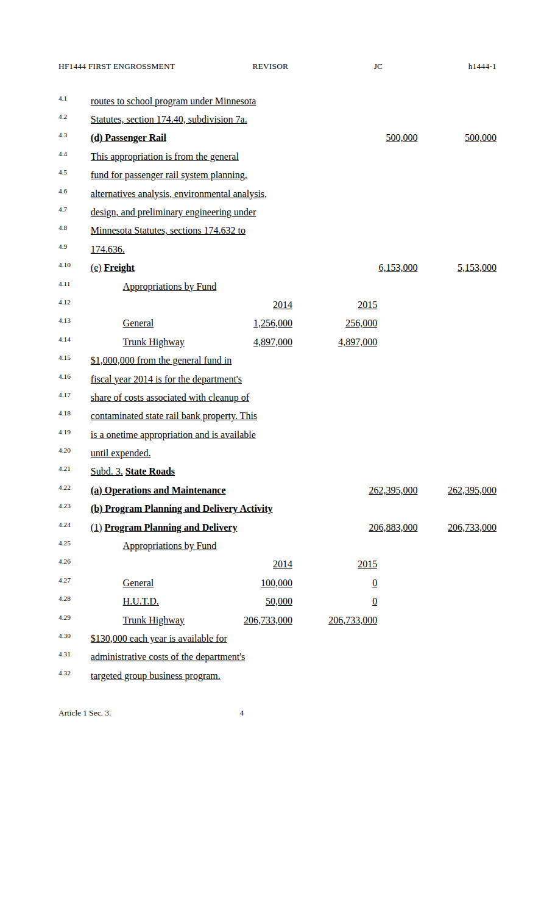HF1444 FIRST ENGROSSMENT REVISOR JC h1444-1
| 4.1 | routes to school program under Minnesota |
| 4.2 | Statutes, section 174.40, subdivision 7a. |
| 4.3 | (d) Passenger Rail 500,000 500,000 |
| 4.4 | This appropriation is from the general |
| 4.5 | fund for passenger rail system planning, |
| 4.6 | alternatives analysis, environmental analysis, |
| 4.7 | design, and preliminary engineering under |
| 4.8 | Minnesota Statutes, sections 174.632 to |
| 4.9 | 174.636. |
| 4.10 | (e) Freight 6,153,000 5,153,000 |
| 4.11 | / Appropriations by Fund / |
| 4.12 | / / 2014 / 2015 / |
| 4.13 | / General / 1,256,000 / 256,000 / |
| 4.14 | / Trunk Highway / 4,897,000 / 4,897,000 / |
| 4.15 | $1,000,000 from the general fund in |
| 4.16 | fiscal year 2014 is for the department's |
| 4.17 | share of costs associated with cleanup of |
| 4.18 | contaminated state rail bank property. This |
| 4.19 | is a onetime appropriation and is available |
| 4.20 | until expended. |
| 4.21 | Subd. 3. State Roads |
| 4.22 | (a) Operations and Maintenance 262,395,000 262,395,000 |
| 4.23 | (b) Program Planning and Delivery Activity |
| 4.24 | (1) Program Planning and Delivery 206,883,000 206,733,000 |
| 4.25 | / Appropriations by Fund / |
| 4.26 | / / 2014 / 2015 / |
| 4.27 | / General / 100,000 / 0 / |
| 4.28 | / H.U.T.D. / 50,000 / 0 / |
| 4.29 | / Trunk Highway / 206,733,000 / 206,733,000 / |
| 4.30 | $130,000 each year is available for |
| 4.31 | administrative costs of the department's |
| 4.32 | targeted group business program. |
Article 1 Sec. 3. 4